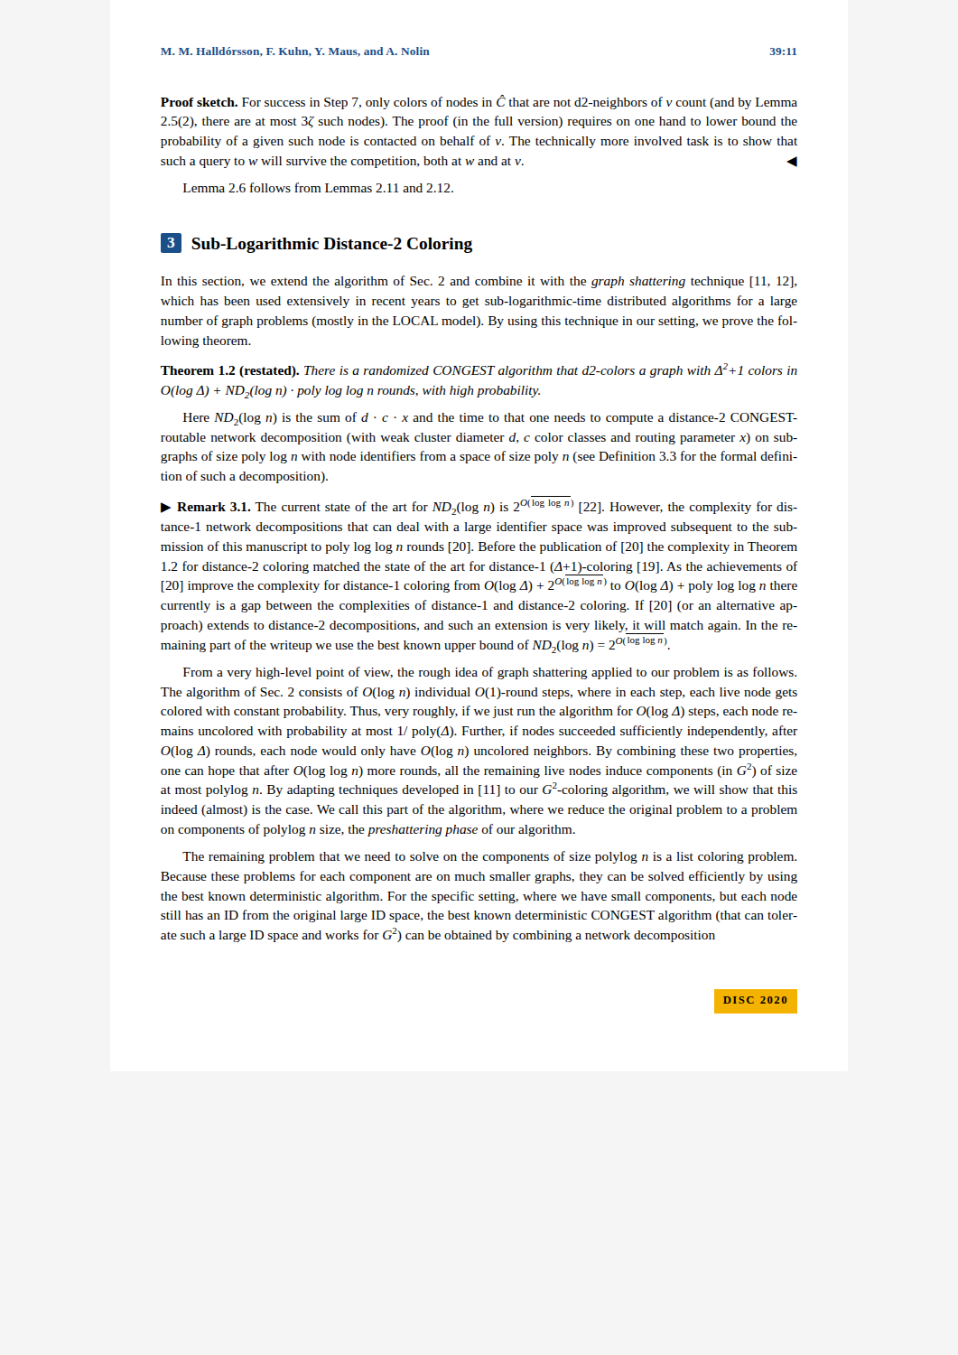M. M. Halldórsson, F. Kuhn, Y. Maus, and A. Nolin 39:11
Proof sketch. For success in Step 7, only colors of nodes in Ĉ that are not d2-neighbors of v count (and by Lemma 2.5(2), there are at most 3ζ such nodes). The proof (in the full version) requires on one hand to lower bound the probability of a given such node is contacted on behalf of v. The technically more involved task is to show that such a query to w will survive the competition, both at w and at v. ◀
Lemma 2.6 follows from Lemmas 2.11 and 2.12.
3 Sub-Logarithmic Distance-2 Coloring
In this section, we extend the algorithm of Sec. 2 and combine it with the graph shattering technique [11, 12], which has been used extensively in recent years to get sub-logarithmic-time distributed algorithms for a large number of graph problems (mostly in the LOCAL model). By using this technique in our setting, we prove the following theorem.
Theorem 1.2 (restated). There is a randomized CONGEST algorithm that d2-colors a graph with Δ2+1 colors in O(log Δ) + ND2(log n) · poly log log n rounds, with high probability.
Here ND2(log n) is the sum of d · c · x and the time to that one needs to compute a distance-2 CONGEST-routable network decomposition (with weak cluster diameter d, c color classes and routing parameter x) on subgraphs of size poly log n with node identifiers from a space of size poly n (see Definition 3.3 for the formal definition of such a decomposition).
▶ Remark 3.1. The current state of the art for ND2(log n) is 2O(log log n) [22]. However, the complexity for distance-1 network decompositions that can deal with a large identifier space was improved subsequent to the submission of this manuscript to poly log log n rounds [20]. Before the publication of [20] the complexity in Theorem 1.2 for distance-2 coloring matched the state of the art for distance-1 (Δ+1)-coloring [19]. As the achievements of [20] improve the complexity for distance-1 coloring from O(log Δ) + 2O(log log n) to O(log Δ) + poly log log n there currently is a gap between the complexities of distance-1 and distance-2 coloring. If [20] (or an alternative approach) extends to distance-2 decompositions, and such an extension is very likely, it will match again. In the remaining part of the writeup we use the best known upper bound of ND2(log n) = 2O(log log n).
From a very high-level point of view, the rough idea of graph shattering applied to our problem is as follows. The algorithm of Sec. 2 consists of O(log n) individual O(1)-round steps, where in each step, each live node gets colored with constant probability. Thus, very roughly, if we just run the algorithm for O(log Δ) steps, each node remains uncolored with probability at most 1/ poly(Δ). Further, if nodes succeeded sufficiently independently, after O(log Δ) rounds, each node would only have O(log n) uncolored neighbors. By combining these two properties, one can hope that after O(log log n) more rounds, all the remaining live nodes induce components (in G2) of size at most polylog n. By adapting techniques developed in [11] to our G2-coloring algorithm, we will show that this indeed (almost) is the case. We call this part of the algorithm, where we reduce the original problem to a problem on components of polylog n size, the preshattering phase of our algorithm.
The remaining problem that we need to solve on the components of size polylog n is a list coloring problem. Because these problems for each component are on much smaller graphs, they can be solved efficiently by using the best known deterministic algorithm. For the specific setting, where we have small components, but each node still has an ID from the original large ID space, the best known deterministic CONGEST algorithm (that can tolerate such a large ID space and works for G2) can be obtained by combining a network decomposition
DISC 2020